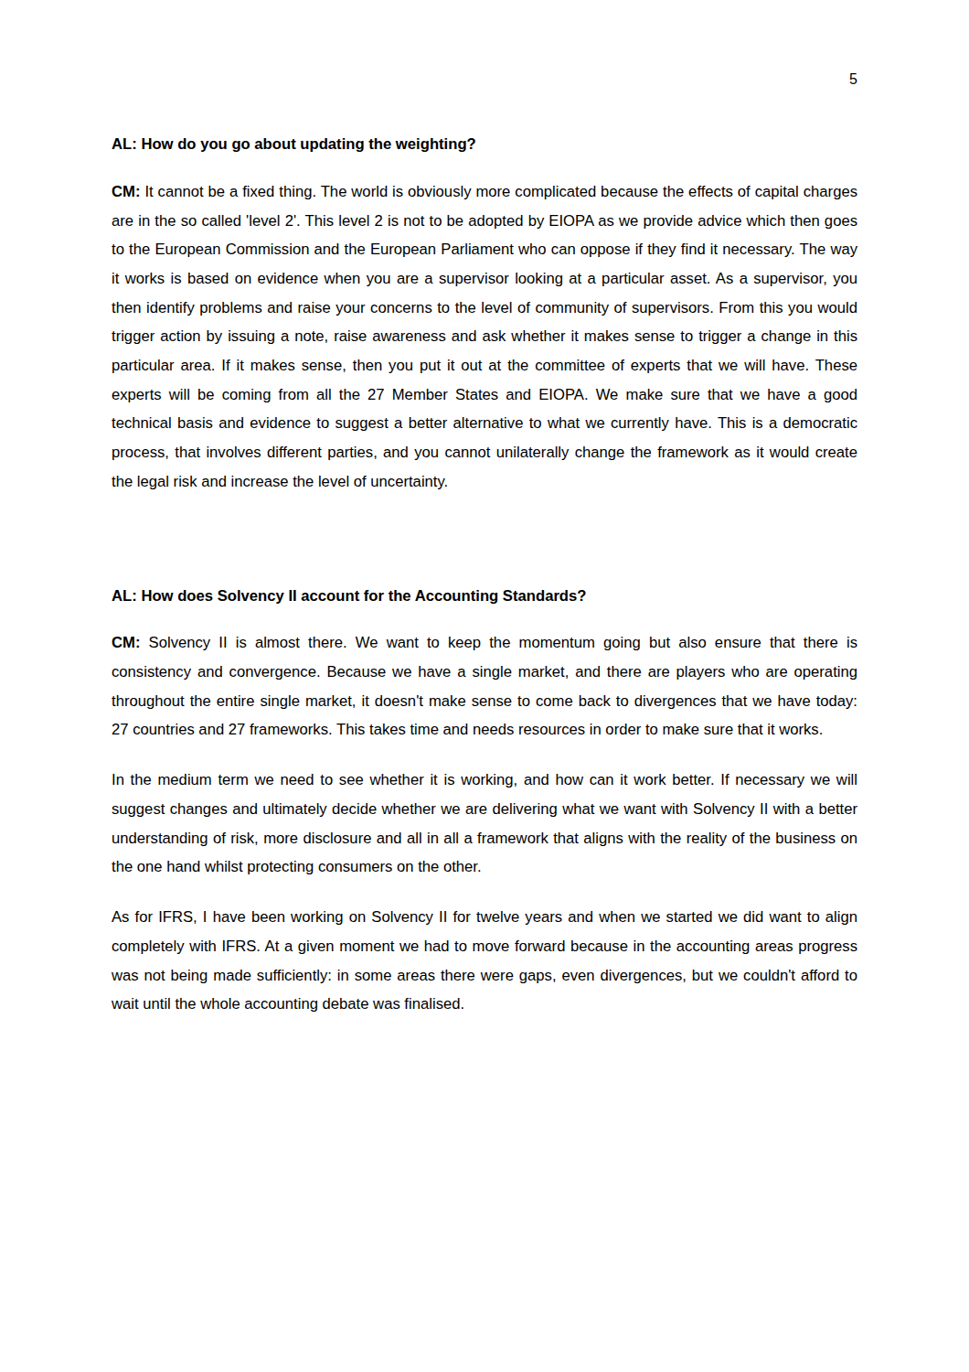5
AL: How do you go about updating the weighting?
CM: It cannot be a fixed thing. The world is obviously more complicated because the effects of capital charges are in the so called 'level 2'. This level 2 is not to be adopted by EIOPA as we provide advice which then goes to the European Commission and the European Parliament who can oppose if they find it necessary. The way it works is based on evidence when you are a supervisor looking at a particular asset. As a supervisor, you then identify problems and raise your concerns to the level of community of supervisors. From this you would trigger action by issuing a note, raise awareness and ask whether it makes sense to trigger a change in this particular area. If it makes sense, then you put it out at the committee of experts that we will have. These experts will be coming from all the 27 Member States and EIOPA. We make sure that we have a good technical basis and evidence to suggest a better alternative to what we currently have. This is a democratic process, that involves different parties, and you cannot unilaterally change the framework as it would create the legal risk and increase the level of uncertainty.
AL: How does Solvency II account for the Accounting Standards?
CM: Solvency II is almost there. We want to keep the momentum going but also ensure that there is consistency and convergence. Because we have a single market, and there are players who are operating throughout the entire single market, it doesn't make sense to come back to divergences that we have today: 27 countries and 27 frameworks. This takes time and needs resources in order to make sure that it works.
In the medium term we need to see whether it is working, and how can it work better. If necessary we will suggest changes and ultimately decide whether we are delivering what we want with Solvency II with a better understanding of risk, more disclosure and all in all a framework that aligns with the reality of the business on the one hand whilst protecting consumers on the other.
As for IFRS, I have been working on Solvency II for twelve years and when we started we did want to align completely with IFRS. At a given moment we had to move forward because in the accounting areas progress was not being made sufficiently: in some areas there were gaps, even divergences, but we couldn't afford to wait until the whole accounting debate was finalised.